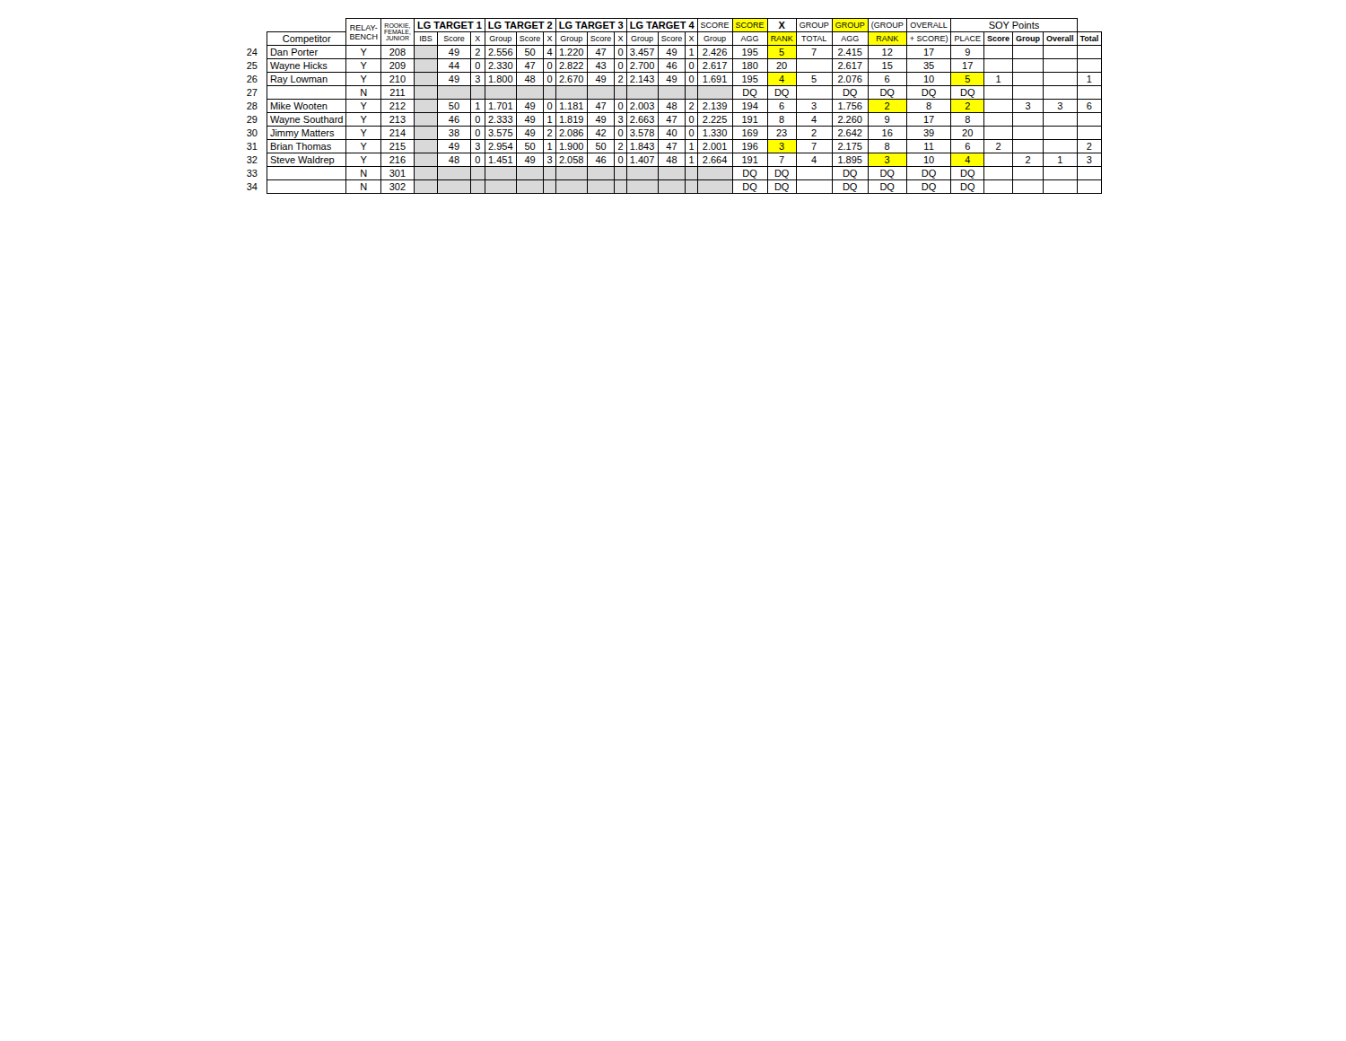| | | | RELAY- BENCH | ROOKIE, FEMALE, JUNIOR | LG TARGET 1 | LG TARGET 2 | LG TARGET 3 | LG TARGET 4 | SCORE | SCORE | X | GROUP | GROUP | (GROUP | OVERALL | SOY Points |
| | | Competitor | IBS | Score | X | Group | Score | X | Group | Score | X | Group | Score | X | Group | AGG | RANK | TOTAL | AGG | RANK | + SCORE) | PLACE | Score | Group | Overall | Total |
| 24 | | Dan Porter | Y | 208 | | 49 | 2 | 2.556 | 50 | 4 | 1.220 | 47 | 0 | 3.457 | 49 | 1 | 2.426 | 195 | 5 | 7 | 2.415 | 12 | 17 | 9 | | | | |
| 25 | | Wayne Hicks | Y | 209 | | 44 | 0 | 2.330 | 47 | 0 | 2.822 | 43 | 0 | 2.700 | 46 | 0 | 2.617 | 180 | 20 | | 2.617 | 15 | 35 | 17 | | | | |
| 26 | | Ray Lowman | Y | 210 | | 49 | 3 | 1.800 | 48 | 0 | 2.670 | 49 | 2 | 2.143 | 49 | 0 | 1.691 | 195 | 4 | 5 | 2.076 | 6 | 10 | 5 | 1 | | | 1 |
| 27 | | | N | 211 | | | | | | | | | | | | | | DQ | DQ | | DQ | DQ | DQ | DQ | | | | |
| 28 | | Mike Wooten | Y | 212 | | 50 | 1 | 1.701 | 49 | 0 | 1.181 | 47 | 0 | 2.003 | 48 | 2 | 2.139 | 194 | 6 | 3 | 1.756 | 2 | 8 | 2 | | 3 | 3 | 6 |
| 29 | | Wayne Southard | Y | 213 | | 46 | 0 | 2.333 | 49 | 1 | 1.819 | 49 | 3 | 2.663 | 47 | 0 | 2.225 | 191 | 8 | 4 | 2.260 | 9 | 17 | 8 | | | | |
| 30 | | Jimmy Matters | Y | 214 | | 38 | 0 | 3.575 | 49 | 2 | 2.086 | 42 | 0 | 3.578 | 40 | 0 | 1.330 | 169 | 23 | 2 | 2.642 | 16 | 39 | 20 | | | | |
| 31 | | Brian Thomas | Y | 215 | | 49 | 3 | 2.954 | 50 | 1 | 1.900 | 50 | 2 | 1.843 | 47 | 1 | 2.001 | 196 | 3 | 7 | 2.175 | 8 | 11 | 6 | 2 | | | 2 |
| 32 | | Steve Waldrep | Y | 216 | | 48 | 0 | 1.451 | 49 | 3 | 2.058 | 46 | 0 | 1.407 | 48 | 1 | 2.664 | 191 | 7 | 4 | 1.895 | 3 | 10 | 4 | | 2 | 1 | 3 |
| 33 | | | N | 301 | | | | | | | | | | | | | | DQ | DQ | | DQ | DQ | DQ | DQ | | | | |
| 34 | | | N | 302 | | | | | | | | | | | | | | DQ | DQ | | DQ | DQ | DQ | DQ | | | | |